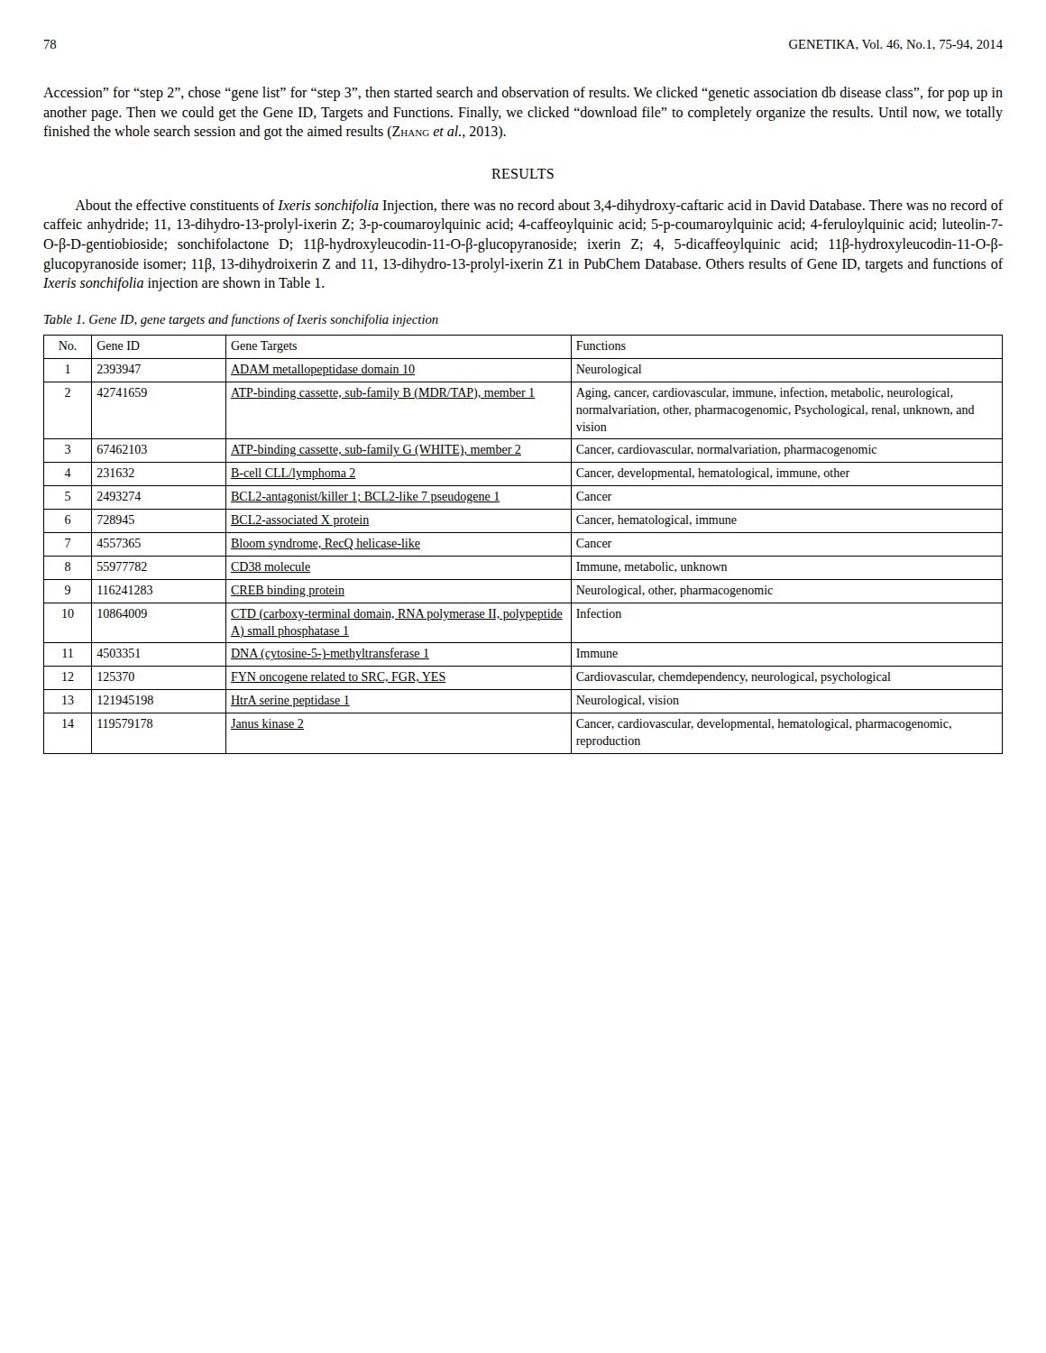78 GENETIKA, Vol. 46, No.1, 75-94, 2014
Accession” for “step 2”, chose “gene list” for “step 3”, then started search and observation of results. We clicked “genetic association db disease class”, for pop up in another page. Then we could get the Gene ID, Targets and Functions. Finally, we clicked “download file” to completely organize the results. Until now, we totally finished the whole search session and got the aimed results (Zhang et al., 2013).
RESULTS
About the effective constituents of Ixeris sonchifolia Injection, there was no record about 3,4-dihydroxy-caftaric acid in David Database. There was no record of caffeic anhydride; 11, 13-dihydro-13-prolyl-ixerin Z; 3-p-coumaroylquinic acid; 4-caffeoylquinic acid; 5-p-coumaroylquinic acid; 4-feruloylquinic acid; luteolin-7-O-β-D-gentiobioside; sonchifolactone D; 11β-hydroxyleucodin-11-O-β-glucopyranoside; ixerin Z; 4, 5-dicaffeoylquinic acid; 11β-hydroxyleucodin-11-O-β-glucopyranoside isomer; 11β, 13-dihydroixerin Z and 11, 13-dihydro-13-prolyl-ixerin Z1 in PubChem Database. Others results of Gene ID, targets and functions of Ixeris sonchifolia injection are shown in Table 1.
Table 1. Gene ID, gene targets and functions of Ixeris sonchifolia injection
| No. | Gene ID | Gene Targets | Functions |
| --- | --- | --- | --- |
| 1 | 2393947 | ADAM metallopeptidase domain 10 | Neurological |
| 2 | 42741659 | ATP-binding cassette, sub-family B (MDR/TAP), member 1 | Aging, cancer, cardiovascular, immune, infection, metabolic, neurological, normalvariation, other, pharmacogenomic, Psychological, renal, unknown, and vision |
| 3 | 67462103 | ATP-binding cassette, sub-family G (WHITE), member 2 | Cancer, cardiovascular, normalvariation, pharmacogenomic |
| 4 | 231632 | B-cell CLL/lymphoma 2 | Cancer, developmental, hematological, immune, other |
| 5 | 2493274 | BCL2-antagonist/killer 1; BCL2-like 7 pseudogene 1 | Cancer |
| 6 | 728945 | BCL2-associated X protein | Cancer, hematological, immune |
| 7 | 4557365 | Bloom syndrome, RecQ helicase-like | Cancer |
| 8 | 55977782 | CD38 molecule | Immune, metabolic, unknown |
| 9 | 116241283 | CREB binding protein | Neurological, other, pharmacogenomic |
| 10 | 10864009 | CTD (carboxy-terminal domain, RNA polymerase II, polypeptide A) small phosphatase 1 | Infection |
| 11 | 4503351 | DNA (cytosine-5-)-methyltransferase 1 | Immune |
| 12 | 125370 | FYN oncogene related to SRC, FGR, YES | Cardiovascular, chemdependency, neurological, psychological |
| 13 | 121945198 | HtrA serine peptidase 1 | Neurological, vision |
| 14 | 119579178 | Janus kinase 2 | Cancer, cardiovascular, developmental, hematological, pharmacogenomic, reproduction |